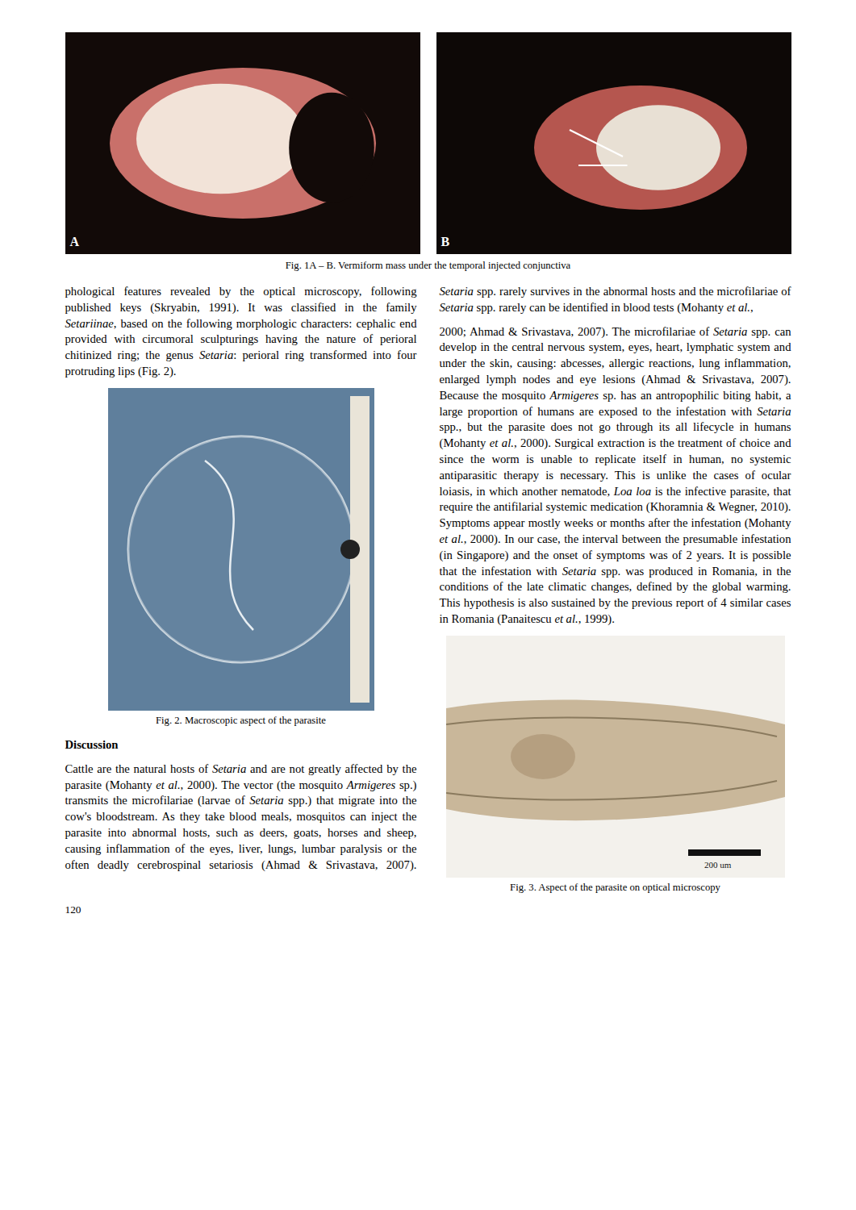A
B
Fig. 1A – B. Vermiform mass under the temporal injected conjunctiva
phological features revealed by the optical microscopy, following published keys (Skryabin, 1991). It was classified in the family Setariinae, based on the following morphologic characters: cephalic end provided with circumoral sculpturings having the nature of perioral chitinized ring; the genus Setaria: perioral ring transformed into four protruding lips (Fig. 2).
Fig. 2. Macroscopic aspect of the parasite
Discussion
Cattle are the natural hosts of Setaria and are not greatly affected by the parasite (Mohanty et al., 2000). The vector (the mosquito Armigeres sp.) transmits the microfilariae (larvae of Setaria spp.) that migrate into the cow's bloodstream. As they take blood meals, mosquitos can inject the parasite into abnormal hosts, such as deers, goats, horses and sheep, causing inflammation of the eyes, liver, lungs, lumbar paralysis or the often deadly cerebrospinal setariosis (Ahmad & Srivastava, 2007). Setaria spp. rarely survives in the abnormal hosts and the microfilariae of Setaria spp. rarely can be identified in blood tests (Mohanty et al.,
2000; Ahmad & Srivastava, 2007). The microfilariae of Setaria spp. can develop in the central nervous system, eyes, heart, lymphatic system and under the skin, causing: abcesses, allergic reactions, lung inflammation, enlarged lymph nodes and eye lesions (Ahmad & Srivastava, 2007). Because the mosquito Armigeres sp. has an antropophilic biting habit, a large proportion of humans are exposed to the infestation with Setaria spp., but the parasite does not go through its all lifecycle in humans (Mohanty et al., 2000). Surgical extraction is the treatment of choice and since the worm is unable to replicate itself in human, no systemic antiparasitic therapy is necessary. This is unlike the cases of ocular loiasis, in which another nematode, Loa loa is the infective parasite, that require the antifilarial systemic medication (Khoramnia & Wegner, 2010). Symptoms appear mostly weeks or months after the infestation (Mohanty et al., 2000). In our case, the interval between the presumable infestation (in Singapore) and the onset of symptoms was of 2 years. It is possible that the infestation with Setaria spp. was produced in Romania, in the conditions of the late climatic changes, defined by the global warming. This hypothesis is also sustained by the previous report of 4 similar cases in Romania (Panaitescu et al., 1999).
Fig. 3. Aspect of the parasite on optical microscopy
120